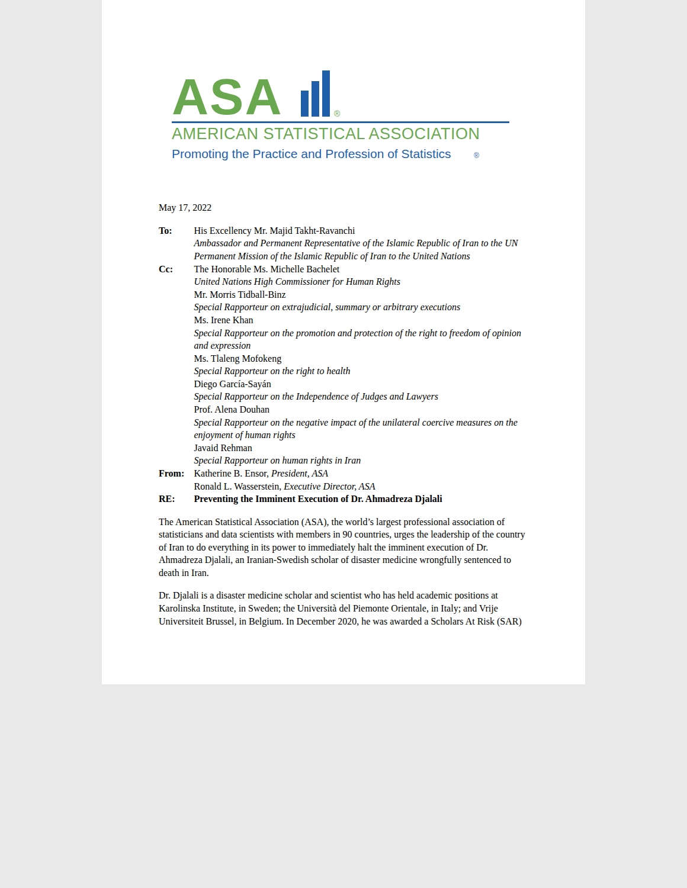ASA ® AMERICAN STATISTICAL ASSOCIATION Promoting the Practice and Profession of Statistics ®
May 17, 2022
| To: | His Excellency Mr. Majid Takht-Ravanchi Ambassador and Permanent Representative of the Islamic Republic of Iran to the UN Permanent Mission of the Islamic Republic of Iran to the United Nations |
| Cc: | The Honorable Ms. Michelle Bachelet United Nations High Commissioner for Human Rights Mr. Morris Tidball-Binz Special Rapporteur on extrajudicial, summary or arbitrary executions Ms. Irene Khan Special Rapporteur on the promotion and protection of the right to freedom of opinion and expression Ms. Tlaleng Mofokeng Special Rapporteur on the right to health Diego García-Sayán Special Rapporteur on the Independence of Judges and Lawyers Prof. Alena Douhan Special Rapporteur on the negative impact of the unilateral coercive measures on the enjoyment of human rights Javaid Rehman Special Rapporteur on human rights in Iran |
| From: | Katherine B. Ensor, President, ASA Ronald L. Wasserstein, Executive Director, ASA |
| RE: | Preventing the Imminent Execution of Dr. Ahmadreza Djalali |
The American Statistical Association (ASA), the world’s largest professional association of statisticians and data scientists with members in 90 countries, urges the leadership of the country of Iran to do everything in its power to immediately halt the imminent execution of Dr. Ahmadreza Djalali, an Iranian-Swedish scholar of disaster medicine wrongfully sentenced to death in Iran.
Dr. Djalali is a disaster medicine scholar and scientist who has held academic positions at Karolinska Institute, in Sweden; the Università del Piemonte Orientale, in Italy; and Vrije Universiteit Brussel, in Belgium. In December 2020, he was awarded a Scholars At Risk (SAR)